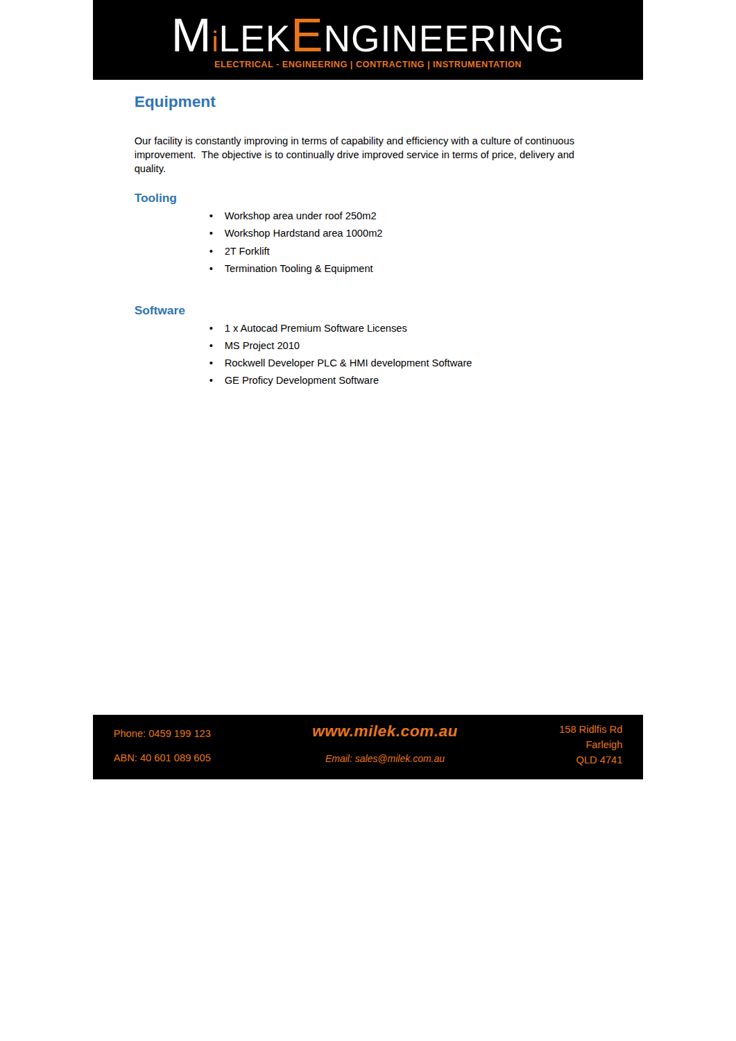Mi LEKENGINEERING
ELECTRICAL - ENGINEERING | CONTRACTING | INSTRUMENTATION
Equipment
Our facility is constantly improving in terms of capability and efficiency with a culture of continuous improvement. The objective is to continually drive improved service in terms of price, delivery and quality.
Tooling
Workshop area under roof 250m2
Workshop Hardstand area 1000m2
2T Forklift
Termination Tooling & Equipment
Software
1 x Autocad Premium Software Licenses
MS Project 2010
Rockwell Developer PLC & HMI development Software
GE Proficy Development Software
Phone: 0459 199 123
ABN: 40 601 089 605
www.milek.com.au
Email: sales@milek.com.au
158 Ridlfis Rd
Farleigh
QLD 4741